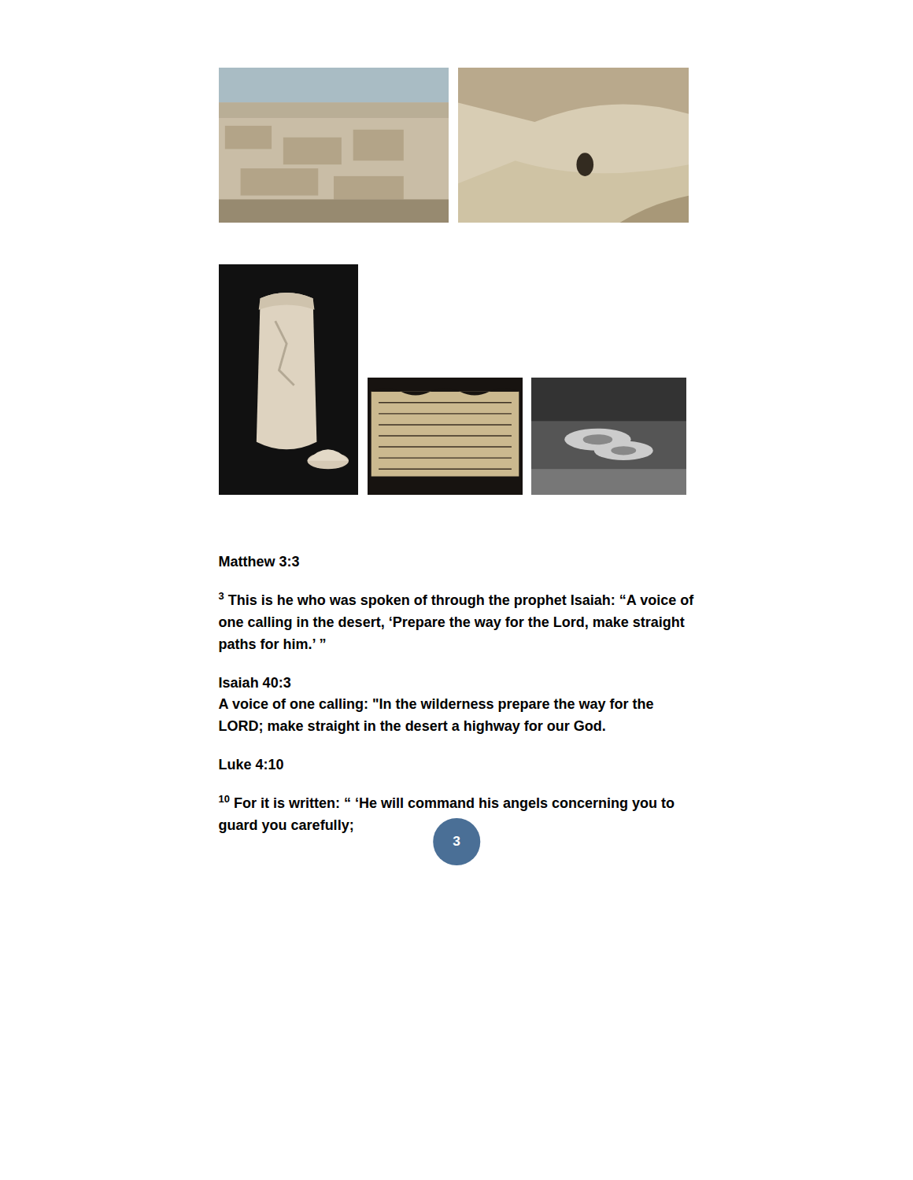Matthew 3:3
3 This is he who was spoken of through the prophet Isaiah: “A voice of one calling in the desert, ‘Prepare the way for the Lord, make straight paths for him.’ ”
Isaiah 40:3
A voice of one calling: "In the wilderness prepare the way for the LORD; make straight in the desert a highway for our God.
Luke 4:10
10 For it is written: “ ‘He will command his angels concerning you to guard you carefully;
3